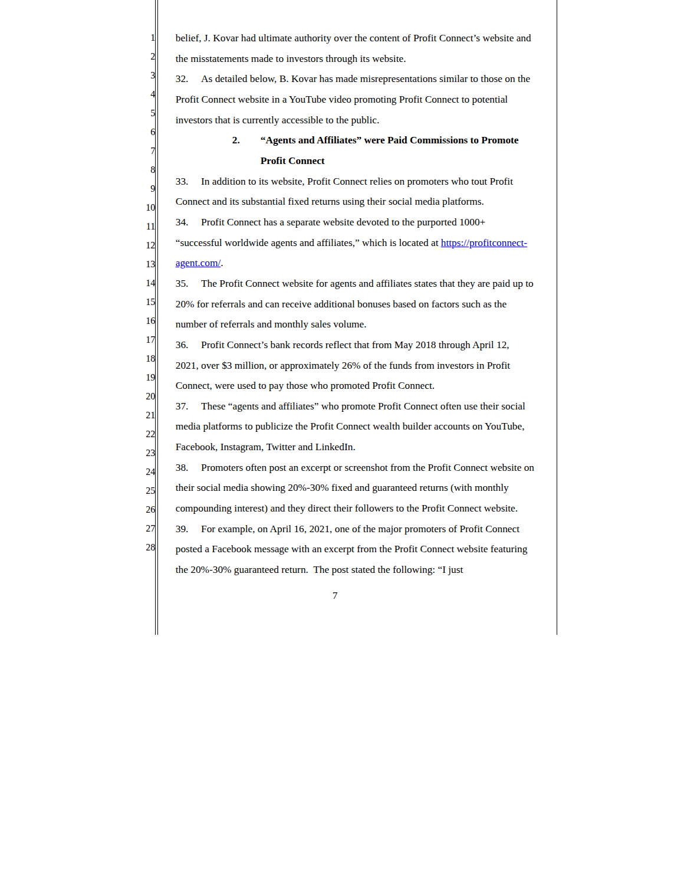1
2
3
4
5
6
7
8
9
10
11
12
13
14
15
16
17
18
19
20
21
22
23
24
25
26
27
28
belief, J. Kovar had ultimate authority over the content of Profit Connect’s website and the misstatements made to investors through its website.
32. As detailed below, B. Kovar has made misrepresentations similar to those on the Profit Connect website in a YouTube video promoting Profit Connect to potential investors that is currently accessible to the public.
2.“Agents and Affiliates” were Paid Commissions to Promote
Profit Connect
33. In addition to its website, Profit Connect relies on promoters who tout Profit Connect and its substantial fixed returns using their social media platforms.
34. Profit Connect has a separate website devoted to the purported 1000+ “successful worldwide agents and affiliates,” which is located at https://profitconnect-agent.com/.
35. The Profit Connect website for agents and affiliates states that they are paid up to 20% for referrals and can receive additional bonuses based on factors such as the number of referrals and monthly sales volume.
36. Profit Connect’s bank records reflect that from May 2018 through April 12, 2021, over $3 million, or approximately 26% of the funds from investors in Profit Connect, were used to pay those who promoted Profit Connect.
37. These “agents and affiliates” who promote Profit Connect often use their social media platforms to publicize the Profit Connect wealth builder accounts on YouTube, Facebook, Instagram, Twitter and LinkedIn.
38. Promoters often post an excerpt or screenshot from the Profit Connect website on their social media showing 20%-30% fixed and guaranteed returns (with monthly compounding interest) and they direct their followers to the Profit Connect website.
39. For example, on April 16, 2021, one of the major promoters of Profit Connect posted a Facebook message with an excerpt from the Profit Connect website featuring the 20%-30% guaranteed return. The post stated the following: “I just
7